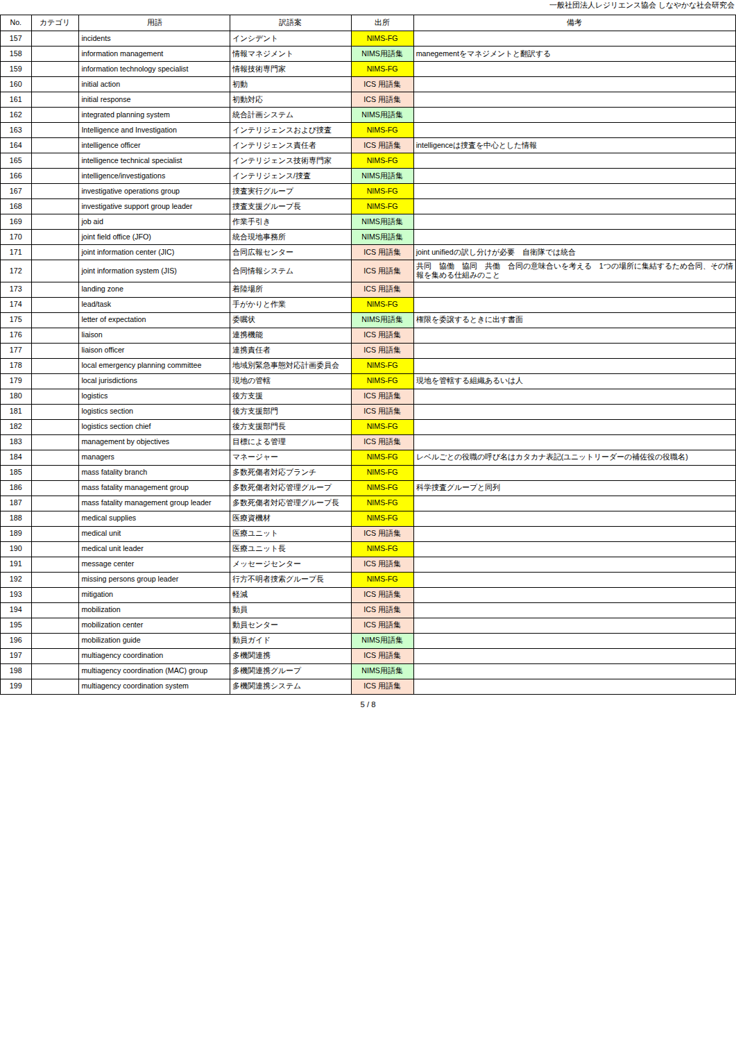一般社団法人レジリエンス協会 しなやかな社会研究会
| No. | カテゴリ | 用語 | 訳語案 | 出所 | 備考 |
| --- | --- | --- | --- | --- | --- |
| 157 | | incidents | インシデント | NIMS-FG | |
| 158 | | information management | 情報マネジメント | NIMS用語集 | manegementをマネジメントと翻訳する |
| 159 | | information technology specialist | 情報技術専門家 | NIMS-FG | |
| 160 | | initial action | 初動 | ICS 用語集 | |
| 161 | | initial response | 初動対応 | ICS 用語集 | |
| 162 | | integrated planning system | 統合計画システム | NIMS用語集 | |
| 163 | | Intelligence and Investigation | インテリジェンスおよび捜査 | NIMS-FG | |
| 164 | | intelligence officer | インテリジェンス責任者 | ICS 用語集 | intelligenceは捜査を中心とした情報 |
| 165 | | intelligence technical specialist | インテリジェンス技術専門家 | NIMS-FG | |
| 166 | | intelligence/investigations | インテリジェンス/捜査 | NIMS用語集 | |
| 167 | | investigative operations group | 捜査実行グループ | NIMS-FG | |
| 168 | | investigative support group leader | 捜査支援グループ長 | NIMS-FG | |
| 169 | | job aid | 作業手引き | NIMS用語集 | |
| 170 | | joint field office (JFO) | 統合現地事務所 | NIMS用語集 | |
| 171 | | joint information center (JIC) | 合同広報センター | ICS 用語集 | joint unifiedの訳し分けが必要 自衛隊では統合 |
| 172 | | joint information system (JIS) | 合同情報システム | ICS 用語集 | 共同 協働 協同 共働 合同の意味合いを考える 1つの場所に集結するため合同、その情報を集める仕組みのこと |
| 173 | | landing zone | 着陸場所 | ICS 用語集 | |
| 174 | | lead/task | 手がかりと作業 | NIMS-FG | |
| 175 | | letter of expectation | 委嘱状 | NIMS用語集 | 権限を委譲するときに出す書面 |
| 176 | | liaison | 連携機能 | ICS 用語集 | |
| 177 | | liaison officer | 連携責任者 | ICS 用語集 | |
| 178 | | local emergency planning committee | 地域別緊急事態対応計画委員会 | NIMS-FG | |
| 179 | | local jurisdictions | 現地の管轄 | NIMS-FG | 現地を管轄する組織あるいは人 |
| 180 | | logistics | 後方支援 | ICS 用語集 | |
| 181 | | logistics section | 後方支援部門 | ICS 用語集 | |
| 182 | | logistics section chief | 後方支援部門長 | NIMS-FG | |
| 183 | | management by objectives | 目標による管理 | ICS 用語集 | |
| 184 | | managers | マネージャー | NIMS-FG | レベルごとの役職の呼び名はカタカナ表記(ユニットリーダーの補佐役の役職名) |
| 185 | | mass fatality branch | 多数死傷者対応ブランチ | NIMS-FG | |
| 186 | | mass fatality management group | 多数死傷者対応管理グループ | NIMS-FG | 科学捜査グループと同列 |
| 187 | | mass fatality management group leader | 多数死傷者対応管理グループ長 | NIMS-FG | |
| 188 | | medical supplies | 医療資機材 | NIMS-FG | |
| 189 | | medical unit | 医療ユニット | ICS 用語集 | |
| 190 | | medical unit leader | 医療ユニット長 | NIMS-FG | |
| 191 | | message center | メッセージセンター | ICS 用語集 | |
| 192 | | missing persons group leader | 行方不明者捜索グループ長 | NIMS-FG | |
| 193 | | mitigation | 軽減 | ICS 用語集 | |
| 194 | | mobilization | 動員 | ICS 用語集 | |
| 195 | | mobilization center | 動員センター | ICS 用語集 | |
| 196 | | mobilization guide | 動員ガイド | NIMS用語集 | |
| 197 | | multiagency coordination | 多機関連携 | ICS 用語集 | |
| 198 | | multiagency coordination (MAC) group | 多機関連携グループ | NIMS用語集 | |
| 199 | | multiagency coordination system | 多機関連携システム | ICS 用語集 | |
5 / 8